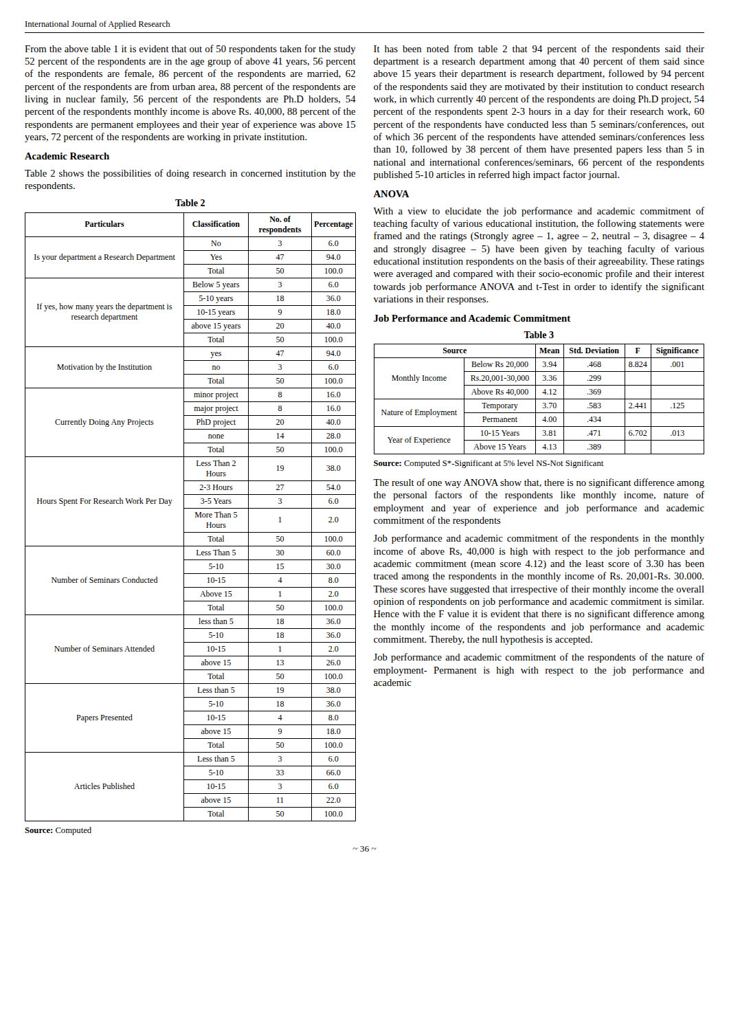International Journal of Applied Research
From the above table 1 it is evident that out of 50 respondents taken for the study 52 percent of the respondents are in the age group of above 41 years, 56 percent of the respondents are female, 86 percent of the respondents are married, 62 percent of the respondents are from urban area, 88 percent of the respondents are living in nuclear family, 56 percent of the respondents are Ph.D holders, 54 percent of the respondents monthly income is above Rs. 40,000, 88 percent of the respondents are permanent employees and their year of experience was above 15 years, 72 percent of the respondents are working in private institution.
Academic Research
Table 2 shows the possibilities of doing research in concerned institution by the respondents.
Table 2
| Particulars | Classification | No. of respondents | Percentage |
| --- | --- | --- | --- |
| Is your department a Research Department | No | 3 | 6.0 |
| Yes | 47 | 94.0 |
| Total | 50 | 100.0 |
| If yes, how many years the department is research department | Below 5 years | 3 | 6.0 |
| 5-10 years | 18 | 36.0 |
| 10-15 years | 9 | 18.0 |
| above 15 years | 20 | 40.0 |
| Total | 50 | 100.0 |
| Motivation by the Institution | yes | 47 | 94.0 |
| no | 3 | 6.0 |
| Total | 50 | 100.0 |
| Currently Doing Any Projects | minor project | 8 | 16.0 |
| major project | 8 | 16.0 |
| PhD project | 20 | 40.0 |
| none | 14 | 28.0 |
| Total | 50 | 100.0 |
| Hours Spent For Research Work Per Day | Less Than 2 Hours | 19 | 38.0 |
| 2-3 Hours | 27 | 54.0 |
| 3-5 Years | 3 | 6.0 |
| More Than 5 Hours | 1 | 2.0 |
| Total | 50 | 100.0 |
| Number of Seminars Conducted | Less Than 5 | 30 | 60.0 |
| 5-10 | 15 | 30.0 |
| 10-15 | 4 | 8.0 |
| Above 15 | 1 | 2.0 |
| Total | 50 | 100.0 |
| Number of Seminars Attended | less than 5 | 18 | 36.0 |
| 5-10 | 18 | 36.0 |
| 10-15 | 1 | 2.0 |
| above 15 | 13 | 26.0 |
| Total | 50 | 100.0 |
| Papers Presented | Less than 5 | 19 | 38.0 |
| 5-10 | 18 | 36.0 |
| 10-15 | 4 | 8.0 |
| above 15 | 9 | 18.0 |
| Total | 50 | 100.0 |
| Articles Published | Less than 5 | 3 | 6.0 |
| 5-10 | 33 | 66.0 |
| 10-15 | 3 | 6.0 |
| above 15 | 11 | 22.0 |
| Total | 50 | 100.0 |
Source: Computed
It has been noted from table 2 that 94 percent of the respondents said their department is a research department among that 40 percent of them said since above 15 years their department is research department, followed by 94 percent of the respondents said they are motivated by their institution to conduct research work, in which currently 40 percent of the respondents are doing Ph.D project, 54 percent of the respondents spent 2-3 hours in a day for their research work, 60 percent of the respondents have conducted less than 5 seminars/conferences, out of which 36 percent of the respondents have attended seminars/conferences less than 10, followed by 38 percent of them have presented papers less than 5 in national and international conferences/seminars, 66 percent of the respondents published 5-10 articles in referred high impact factor journal.
ANOVA
With a view to elucidate the job performance and academic commitment of teaching faculty of various educational institution, the following statements were framed and the ratings (Strongly agree – 1, agree – 2, neutral – 3, disagree – 4 and strongly disagree – 5) have been given by teaching faculty of various educational institution respondents on the basis of their agreeability. These ratings were averaged and compared with their socio-economic profile and their interest towards job performance ANOVA and t-Test in order to identify the significant variations in their responses.
Job Performance and Academic Commitment
Table 3
| Source | Mean | Std. Deviation | F | Significance |
| --- | --- | --- | --- | --- |
| Monthly Income | Below Rs 20,000 | 3.94 | .468 | 8.824 | .001 |
| Rs.20,001-30,000 | 3.36 | .299 | | |
| Above Rs 40,000 | 4.12 | .369 | | |
| Nature of Employment | Temporary | 3.70 | .583 | 2.441 | .125 |
| Permanent | 4.00 | .434 | | |
| Year of Experience | 10-15 Years | 3.81 | .471 | 6.702 | .013 |
| Above 15 Years | 4.13 | .389 | | |
Source: Computed S*-Significant at 5% level NS-Not Significant
The result of one way ANOVA show that, there is no significant difference among the personal factors of the respondents like monthly income, nature of employment and year of experience and job performance and academic commitment of the respondents
Job performance and academic commitment of the respondents in the monthly income of above Rs, 40,000 is high with respect to the job performance and academic commitment (mean score 4.12) and the least score of 3.30 has been traced among the respondents in the monthly income of Rs. 20,001-Rs. 30.000. These scores have suggested that irrespective of their monthly income the overall opinion of respondents on job performance and academic commitment is similar. Hence with the F value it is evident that there is no significant difference among the monthly income of the respondents and job performance and academic commitment. Thereby, the null hypothesis is accepted.
Job performance and academic commitment of the respondents of the nature of employment- Permanent is high with respect to the job performance and academic
~ 36 ~